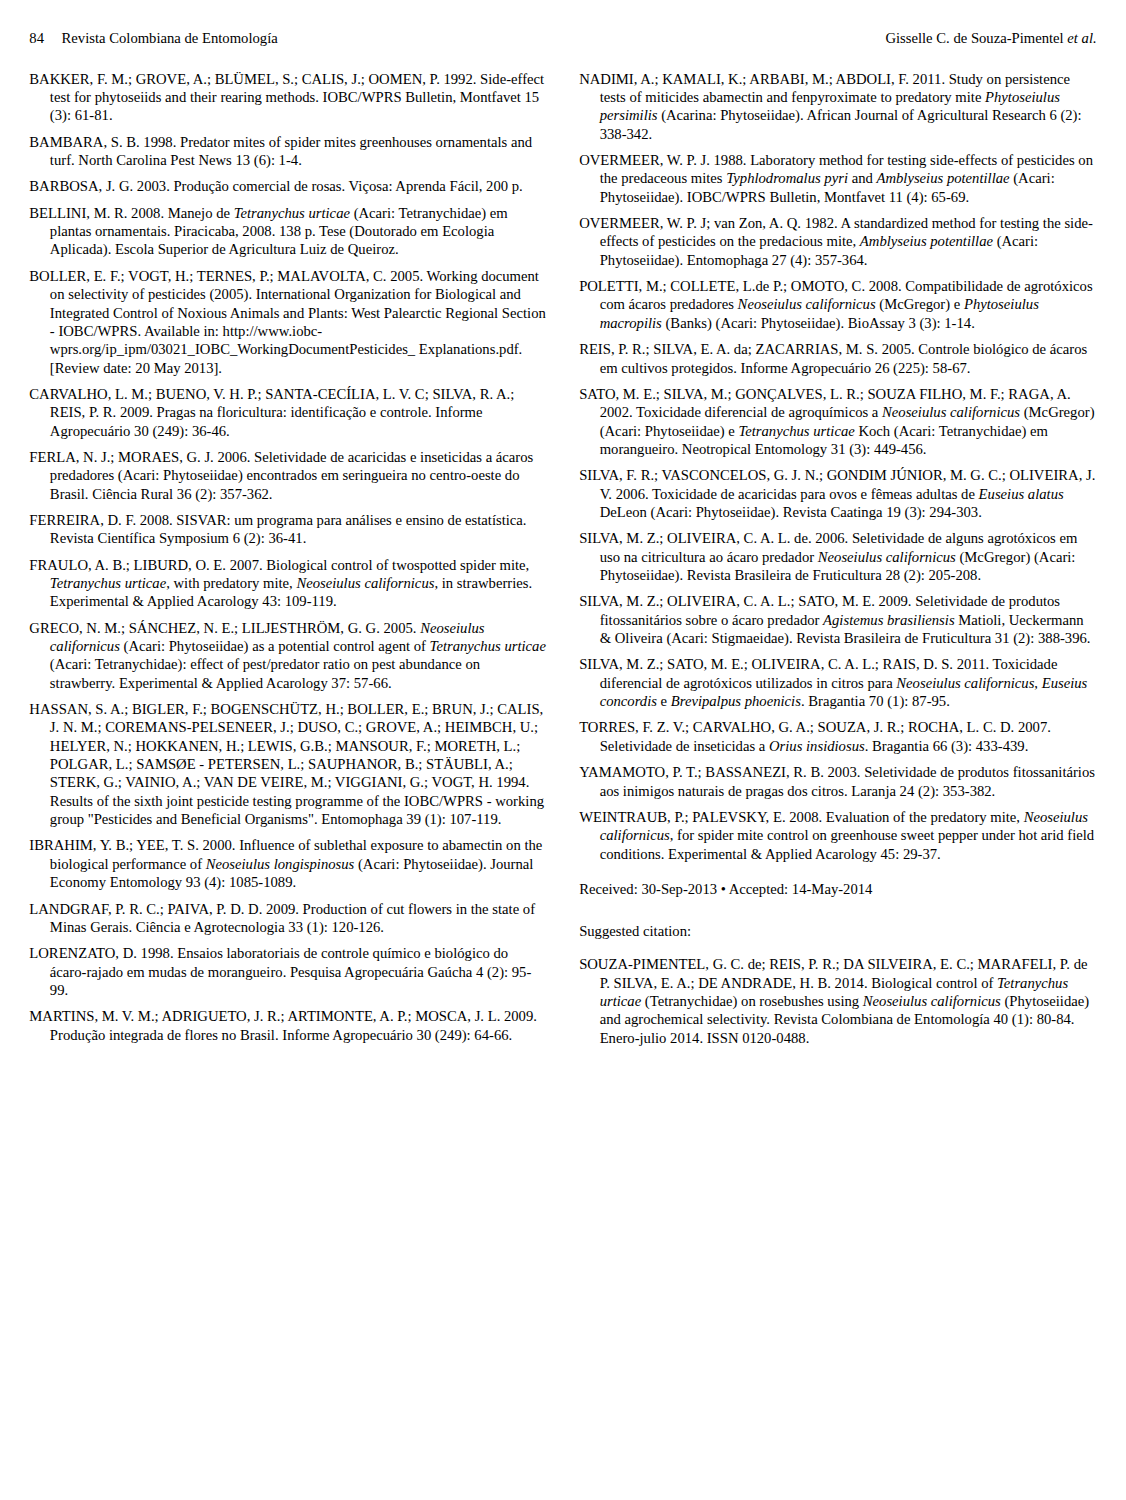84 Revista Colombiana de Entomología
Gisselle C. de Souza-Pimentel et al.
BAKKER, F. M.; GROVE, A.; BLÜMEL, S.; CALIS, J.; OOMEN, P. 1992. Side-effect test for phytoseiids and their rearing methods. IOBC/WPRS Bulletin, Montfavet 15 (3): 61-81.
BAMBARA, S. B. 1998. Predator mites of spider mites greenhouses ornamentals and turf. North Carolina Pest News 13 (6): 1-4.
BARBOSA, J. G. 2003. Produção comercial de rosas. Viçosa: Aprenda Fácil, 200 p.
BELLINI, M. R. 2008. Manejo de Tetranychus urticae (Acari: Tetranychidae) em plantas ornamentais. Piracicaba, 2008. 138 p. Tese (Doutorado em Ecologia Aplicada). Escola Superior de Agricultura Luiz de Queiroz.
BOLLER, E. F.; VOGT, H.; TERNES, P.; MALAVOLTA, C. 2005. Working document on selectivity of pesticides (2005). International Organization for Biological and Integrated Control of Noxious Animals and Plants: West Palearctic Regional Section - IOBC/WPRS. Available in: http://www.iobc-wprs.org/ip_ipm/03021_IOBC_WorkingDocumentPesticides_ Explanations.pdf. [Review date: 20 May 2013].
CARVALHO, L. M.; BUENO, V. H. P.; SANTA-CECÍLIA, L. V. C; SILVA, R. A.; REIS, P. R. 2009. Pragas na floricultura: identificação e controle. Informe Agropecuário 30 (249): 36-46.
FERLA, N. J.; MORAES, G. J. 2006. Seletividade de acaricidas e inseticidas a ácaros predadores (Acari: Phytoseiidae) encontrados em seringueira no centro-oeste do Brasil. Ciência Rural 36 (2): 357-362.
FERREIRA, D. F. 2008. SISVAR: um programa para análises e ensino de estatística. Revista Científica Symposium 6 (2): 36-41.
FRAULO, A. B.; LIBURD, O. E. 2007. Biological control of twospotted spider mite, Tetranychus urticae, with predatory mite, Neoseiulus californicus, in strawberries. Experimental & Applied Acarology 43: 109-119.
GRECO, N. M.; SÁNCHEZ, N. E.; LILJESTHRÖM, G. G. 2005. Neoseiulus californicus (Acari: Phytoseiidae) as a potential control agent of Tetranychus urticae (Acari: Tetranychidae): effect of pest/predator ratio on pest abundance on strawberry. Experimental & Applied Acarology 37: 57-66.
HASSAN, S. A.; BIGLER, F.; BOGENSCHÜTZ, H.; BOLLER, E.; BRUN, J.; CALIS, J. N. M.; COREMANS-PELSENEER, J.; DUSO, C.; GROVE, A.; HEIMBCH, U.; HELYER, N.; HOKKANEN, H.; LEWIS, G.B.; MANSOUR, F.; MORETH, L.; POLGAR, L.; SAMSØE - PETERSEN, L.; SAUPHANOR, B.; STÄUBLI, A.; STERK, G.; VAINIO, A.; VAN DE VEIRE, M.; VIGGIANI, G.; VOGT, H. 1994. Results of the sixth joint pesticide testing programme of the IOBC/WPRS - working group "Pesticides and Beneficial Organisms". Entomophaga 39 (1): 107-119.
IBRAHIM, Y. B.; YEE, T. S. 2000. Influence of sublethal exposure to abamectin on the biological performance of Neoseiulus longispinosus (Acari: Phytoseiidae). Journal Economy Entomology 93 (4): 1085-1089.
LANDGRAF, P. R. C.; PAIVA, P. D. D. 2009. Production of cut flowers in the state of Minas Gerais. Ciência e Agrotecnologia 33 (1): 120-126.
LORENZATO, D. 1998. Ensaios laboratoriais de controle químico e biológico do ácaro-rajado em mudas de morangueiro. Pesquisa Agropecuária Gaúcha 4 (2): 95-99.
MARTINS, M. V. M.; ADRIGUETO, J. R.; ARTIMONTE, A. P.; MOSCA, J. L. 2009. Produção integrada de flores no Brasil. Informe Agropecuário 30 (249): 64-66.
NADIMI, A.; KAMALI, K.; ARBABI, M.; ABDOLI, F. 2011. Study on persistence tests of miticides abamectin and fenpyroximate to predatory mite Phytoseiulus persimilis (Acarina: Phytoseiidae). African Journal of Agricultural Research 6 (2): 338-342.
OVERMEER, W. P. J. 1988. Laboratory method for testing side-effects of pesticides on the predaceous mites Typhlodromalus pyri and Amblyseius potentillae (Acari: Phytoseiidae). IOBC/WPRS Bulletin, Montfavet 11 (4): 65-69.
OVERMEER, W. P. J; van Zon, A. Q. 1982. A standardized method for testing the side-effects of pesticides on the predacious mite, Amblyseius potentillae (Acari: Phytoseiidae). Entomophaga 27 (4): 357-364.
POLETTI, M.; COLLETE, L.de P.; OMOTO, C. 2008. Compatibilidade de agrotóxicos com ácaros predadores Neoseiulus californicus (McGregor) e Phytoseiulus macropilis (Banks) (Acari: Phytoseiidae). BioAssay 3 (3): 1-14.
REIS, P. R.; SILVA, E. A. da; ZACARRIAS, M. S. 2005. Controle biológico de ácaros em cultivos protegidos. Informe Agropecuário 26 (225): 58-67.
SATO, M. E.; SILVA, M.; GONÇALVES, L. R.; SOUZA FILHO, M. F.; RAGA, A. 2002. Toxicidade diferencial de agroquímicos a Neoseiulus californicus (McGregor) (Acari: Phytoseiidae) e Tetranychus urticae Koch (Acari: Tetranychidae) em morangueiro. Neotropical Entomology 31 (3): 449-456.
SILVA, F. R.; VASCONCELOS, G. J. N.; GONDIM JÚNIOR, M. G. C.; OLIVEIRA, J. V. 2006. Toxicidade de acaricidas para ovos e fêmeas adultas de Euseius alatus DeLeon (Acari: Phytoseiidae). Revista Caatinga 19 (3): 294-303.
SILVA, M. Z.; OLIVEIRA, C. A. L. de. 2006. Seletividade de alguns agrotóxicos em uso na citricultura ao ácaro predador Neoseiulus californicus (McGregor) (Acari: Phytoseiidae). Revista Brasileira de Fruticultura 28 (2): 205-208.
SILVA, M. Z.; OLIVEIRA, C. A. L.; SATO, M. E. 2009. Seletividade de produtos fitossanitários sobre o ácaro predador Agistemus brasiliensis Matioli, Ueckermann & Oliveira (Acari: Stigmaeidae). Revista Brasileira de Fruticultura 31 (2): 388-396.
SILVA, M. Z.; SATO, M. E.; OLIVEIRA, C. A. L.; RAIS, D. S. 2011. Toxicidade diferencial de agrotóxicos utilizados in citros para Neoseiulus californicus, Euseius concordis e Brevipalpus phoenicis. Bragantia 70 (1): 87-95.
TORRES, F. Z. V.; CARVALHO, G. A.; SOUZA, J. R.; ROCHA, L. C. D. 2007. Seletividade de inseticidas a Orius insidiosus. Bragantia 66 (3): 433-439.
YAMAMOTO, P. T.; BASSANEZI, R. B. 2003. Seletividade de produtos fitossanitários aos inimigos naturais de pragas dos citros. Laranja 24 (2): 353-382.
WEINTRAUB, P.; PALEVSKY, E. 2008. Evaluation of the predatory mite, Neoseiulus californicus, for spider mite control on greenhouse sweet pepper under hot arid field conditions. Experimental & Applied Acarology 45: 29-37.
Received: 30-Sep-2013 • Accepted: 14-May-2014
Suggested citation:
SOUZA-PIMENTEL, G. C. de; REIS, P. R.; DA SILVEIRA, E. C.; MARAFELI, P. de P. SILVA, E. A.; DE ANDRADE, H. B. 2014. Biological control of Tetranychus urticae (Tetranychidae) on rosebushes using Neoseiulus californicus (Phytoseiidae) and agrochemical selectivity. Revista Colombiana de Entomología 40 (1): 80-84. Enero-julio 2014. ISSN 0120-0488.